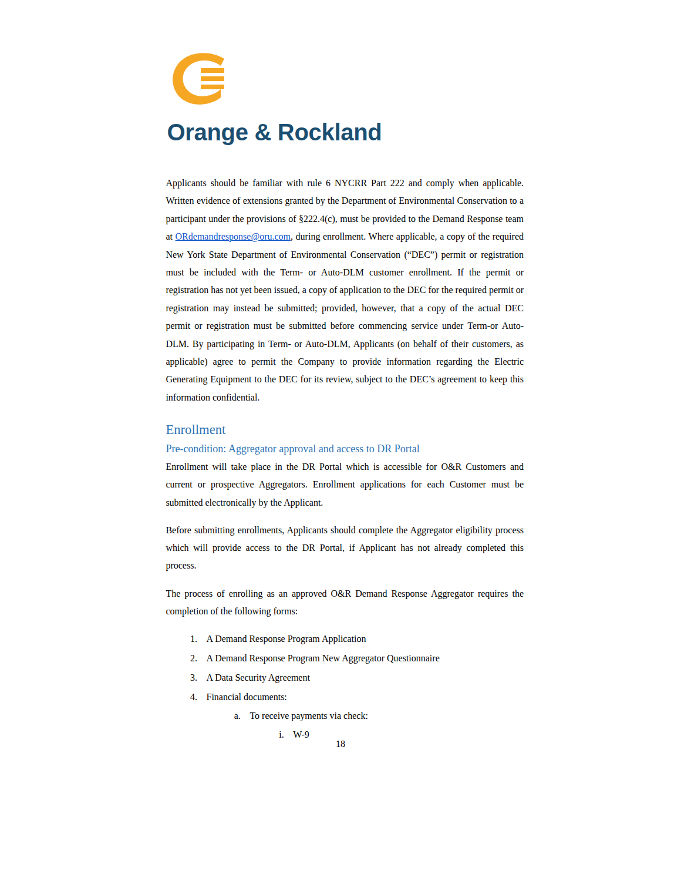Orange & Rockland
Applicants should be familiar with rule 6 NYCRR Part 222 and comply when applicable. Written evidence of extensions granted by the Department of Environmental Conservation to a participant under the provisions of §222.4(c), must be provided to the Demand Response team at ORdemandresponse@oru.com, during enrollment. Where applicable, a copy of the required New York State Department of Environmental Conservation (“DEC”) permit or registration must be included with the Term- or Auto-DLM customer enrollment. If the permit or registration has not yet been issued, a copy of application to the DEC for the required permit or registration may instead be submitted; provided, however, that a copy of the actual DEC permit or registration must be submitted before commencing service under Term-or Auto-DLM. By participating in Term- or Auto-DLM, Applicants (on behalf of their customers, as applicable) agree to permit the Company to provide information regarding the Electric Generating Equipment to the DEC for its review, subject to the DEC’s agreement to keep this information confidential.
Enrollment
Pre-condition: Aggregator approval and access to DR Portal
Enrollment will take place in the DR Portal which is accessible for O&R Customers and current or prospective Aggregators. Enrollment applications for each Customer must be submitted electronically by the Applicant.
Before submitting enrollments, Applicants should complete the Aggregator eligibility process which will provide access to the DR Portal, if Applicant has not already completed this process.
The process of enrolling as an approved O&R Demand Response Aggregator requires the completion of the following forms:
A Demand Response Program Application
A Demand Response Program New Aggregator Questionnaire
A Data Security Agreement
Financial documents:
To receive payments via check:
W-9
18